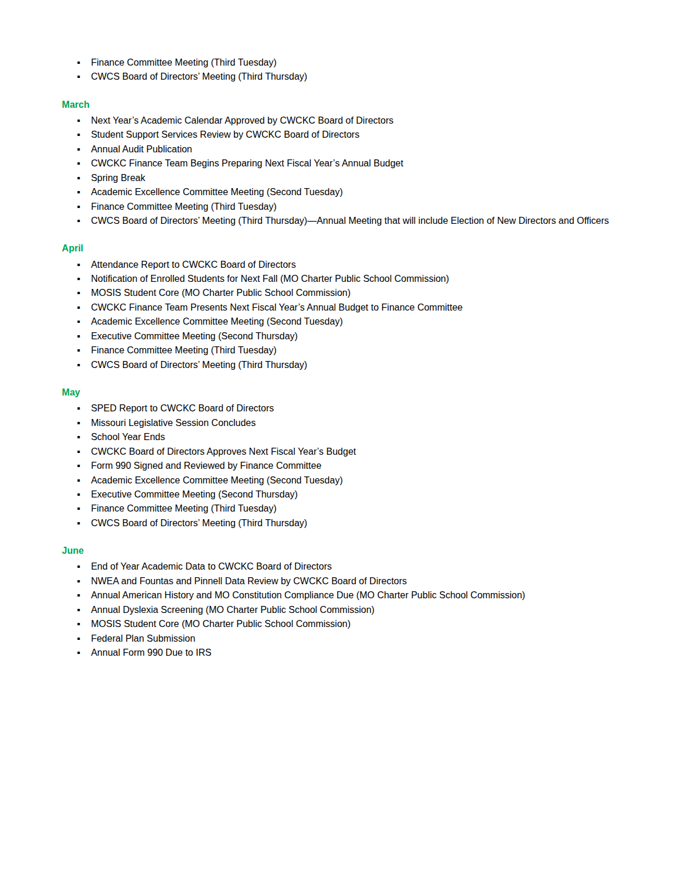Finance Committee Meeting (Third Tuesday)
CWCS Board of Directors’ Meeting (Third Thursday)
March
Next Year’s Academic Calendar Approved by CWCKC Board of Directors
Student Support Services Review by CWCKC Board of Directors
Annual Audit Publication
CWCKC Finance Team Begins Preparing Next Fiscal Year’s Annual Budget
Spring Break
Academic Excellence Committee Meeting (Second Tuesday)
Finance Committee Meeting (Third Tuesday)
CWCS Board of Directors’ Meeting (Third Thursday)—Annual Meeting that will include Election of New Directors and Officers
April
Attendance Report to CWCKC Board of Directors
Notification of Enrolled Students for Next Fall (MO Charter Public School Commission)
MOSIS Student Core (MO Charter Public School Commission)
CWCKC Finance Team Presents Next Fiscal Year’s Annual Budget to Finance Committee
Academic Excellence Committee Meeting (Second Tuesday)
Executive Committee Meeting (Second Thursday)
Finance Committee Meeting (Third Tuesday)
CWCS Board of Directors’ Meeting (Third Thursday)
May
SPED Report to CWCKC Board of Directors
Missouri Legislative Session Concludes
School Year Ends
CWCKC Board of Directors Approves Next Fiscal Year’s Budget
Form 990 Signed and Reviewed by Finance Committee
Academic Excellence Committee Meeting (Second Tuesday)
Executive Committee Meeting (Second Thursday)
Finance Committee Meeting (Third Tuesday)
CWCS Board of Directors’ Meeting (Third Thursday)
June
End of Year Academic Data to CWCKC Board of Directors
NWEA and Fountas and Pinnell Data Review by CWCKC Board of Directors
Annual American History and MO Constitution Compliance Due (MO Charter Public School Commission)
Annual Dyslexia Screening (MO Charter Public School Commission)
MOSIS Student Core (MO Charter Public School Commission)
Federal Plan Submission
Annual Form 990 Due to IRS